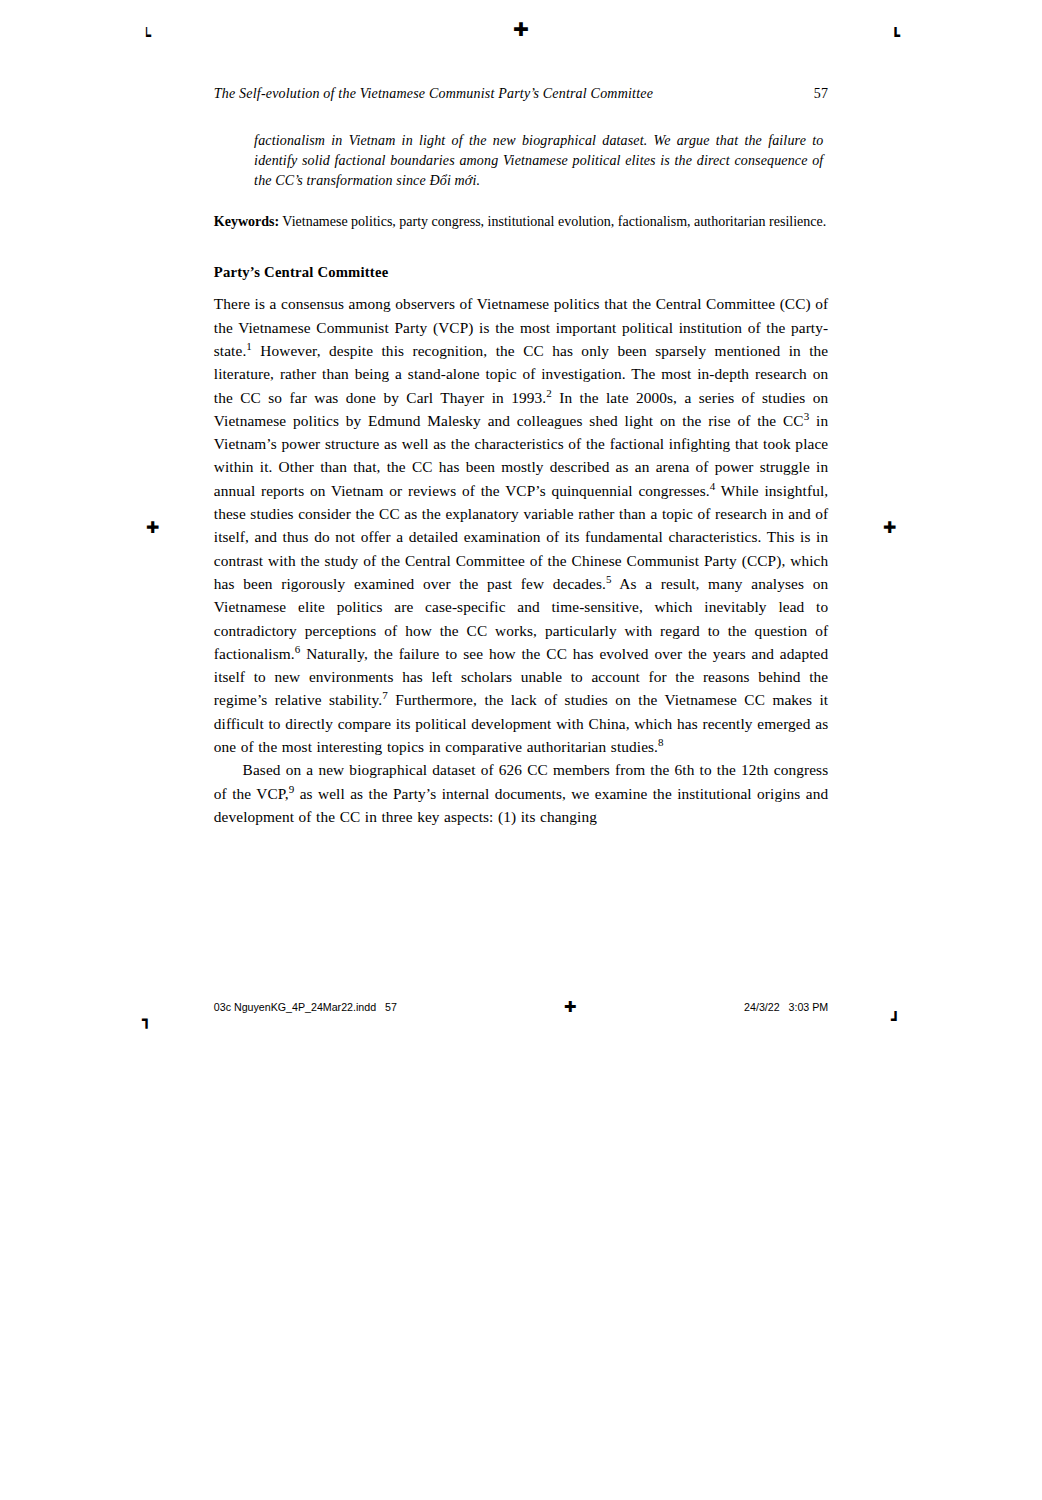┕
┗
┓
┛
✚
✚
✚
57 The Self-evolution of the Vietnamese Communist Party’s Central Committee
factionalism in Vietnam in light of the new biographical dataset. We argue that the failure to identify solid factional boundaries among Vietnamese political elites is the direct consequence of the CC’s transformation since Đổi mới.
Keywords: Vietnamese politics, party congress, institutional evolution, factionalism, authoritarian resilience.
Party’s Central Committee
There is a consensus among observers of Vietnamese politics that the Central Committee (CC) of the Vietnamese Communist Party (VCP) is the most important political institution of the party-state.1 However, despite this recognition, the CC has only been sparsely mentioned in the literature, rather than being a stand-alone topic of investigation. The most in-depth research on the CC so far was done by Carl Thayer in 1993.2 In the late 2000s, a series of studies on Vietnamese politics by Edmund Malesky and colleagues shed light on the rise of the CC3 in Vietnam’s power structure as well as the characteristics of the factional infighting that took place within it. Other than that, the CC has been mostly described as an arena of power struggle in annual reports on Vietnam or reviews of the VCP’s quinquennial congresses.4 While insightful, these studies consider the CC as the explanatory variable rather than a topic of research in and of itself, and thus do not offer a detailed examination of its fundamental characteristics. This is in contrast with the study of the Central Committee of the Chinese Communist Party (CCP), which has been rigorously examined over the past few decades.5 As a result, many analyses on Vietnamese elite politics are case-specific and time-sensitive, which inevitably lead to contradictory perceptions of how the CC works, particularly with regard to the question of factionalism.6 Naturally, the failure to see how the CC has evolved over the years and adapted itself to new environments has left scholars unable to account for the reasons behind the regime’s relative stability.7 Furthermore, the lack of studies on the Vietnamese CC makes it difficult to directly compare its political development with China, which has recently emerged as one of the most interesting topics in comparative authoritarian studies.8
Based on a new biographical dataset of 626 CC members from the 6th to the 12th congress of the VCP,9 as well as the Party’s internal documents, we examine the institutional origins and development of the CC in three key aspects: (1) its changing
03c NguyenKG_4P_24Mar22.indd 57 ✚ 24/3/22 3:03 PM